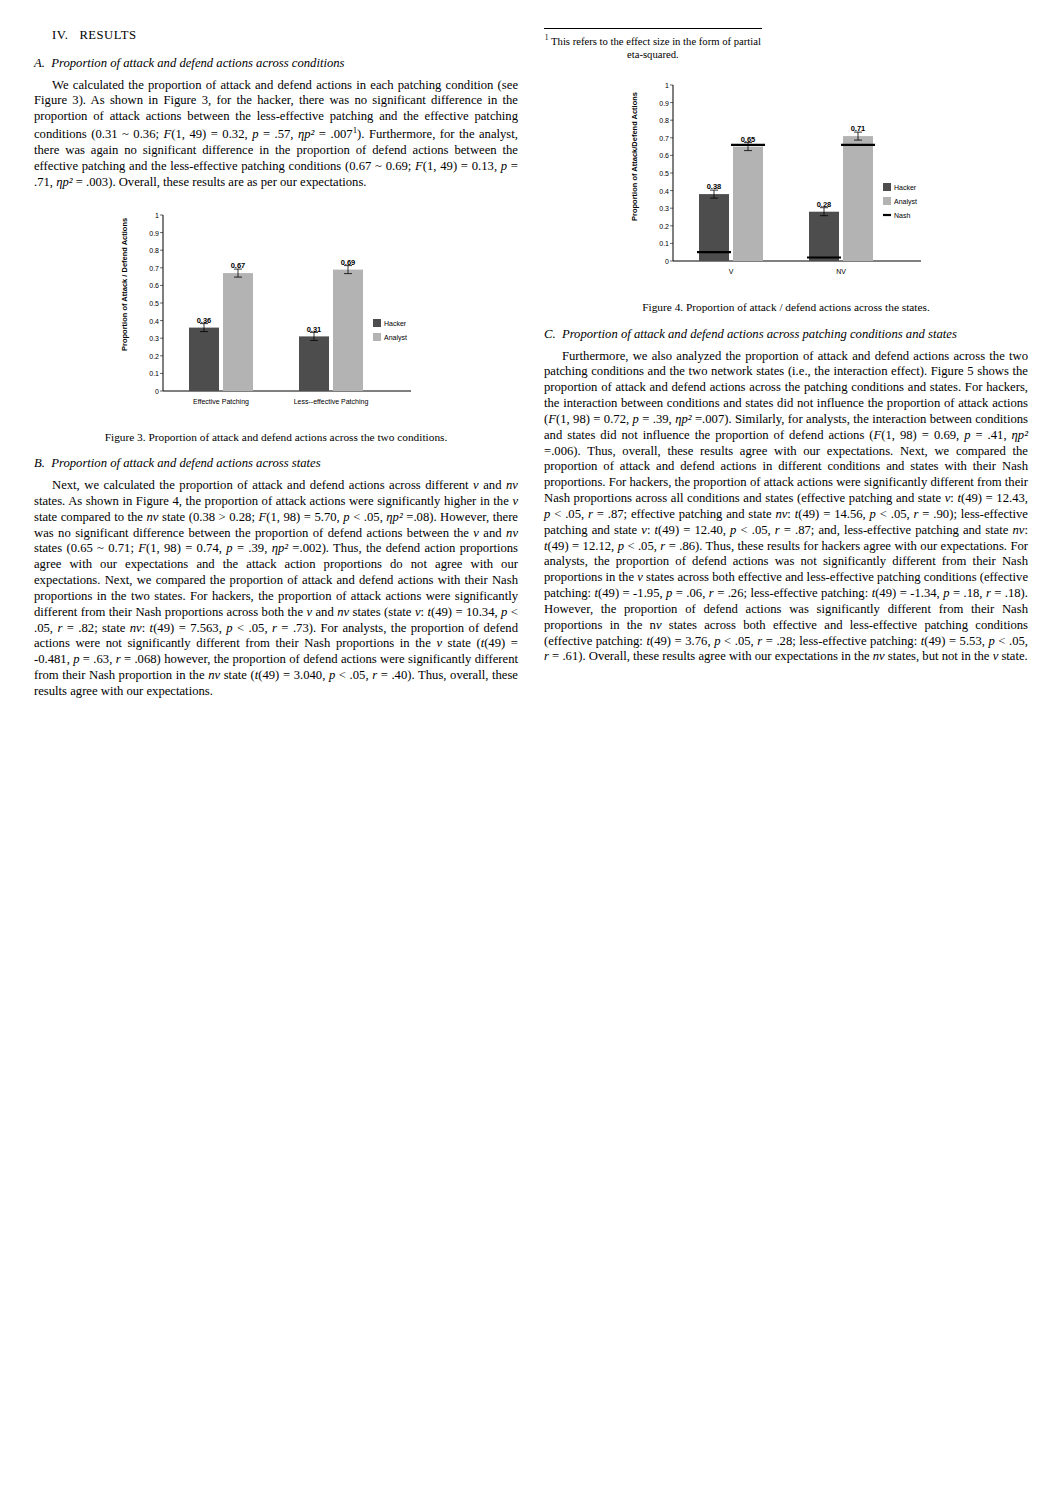IV. Results
A. Proportion of attack and defend actions across conditions
We calculated the proportion of attack and defend actions in each patching condition (see Figure 3). As shown in Figure 3, for the hacker, there was no significant difference in the proportion of attack actions between the less-effective patching and the effective patching conditions (0.31 ~ 0.36; F(1, 49) = 0.32, p = .57, ηp² = .0071). Furthermore, for the analyst, there was again no significant difference in the proportion of defend actions between the effective patching and the less-effective patching conditions (0.67 ~ 0.69; F(1, 49) = 0.13, p = .71, ηp² = .003). Overall, these results are as per our expectations.
1 0.9 0.8 0.7 0.6 0.5 0.4 0.3 0.2 0.1 0 Proportion of Attack / Defend Actions 0.36 0.67 0.31 0.69 Effective Patching Less--effective Patching Hacker Analyst
Figure 3. Proportion of attack and defend actions across the two conditions.
B. Proportion of attack and defend actions across states
Next, we calculated the proportion of attack and defend actions across different v and nv states. As shown in Figure 4, the proportion of attack actions were significantly higher in the v state compared to the nv state (0.38 > 0.28; F(1, 98) = 5.70, p < .05, ηp² =.08). However, there was no significant difference between the proportion of defend actions between the v and nv states (0.65 ~ 0.71; F(1, 98) = 0.74, p = .39, ηp² =.002). Thus, the defend action proportions agree with our expectations and the attack action proportions do not agree with our expectations. Next, we compared the proportion of attack and defend actions with their Nash proportions in the two states. For hackers, the proportion of attack actions were significantly different from their Nash proportions across both the v and nv states (state v: t(49) = 10.34, p < .05, r = .82; state nv: t(49) = 7.563, p < .05, r = .73). For analysts, the proportion of defend actions were not significantly different from their Nash proportions in the v state (t(49) = -0.481, p = .63, r = .068) however, the proportion of defend actions were significantly different from their Nash proportion in the nv state (t(49) = 3.040, p < .05, r = .40). Thus, overall, these results agree with our expectations.
1 This refers to the effect size in the form of partial eta-squared.
1 0.9 0.8 0.7 0.6 0.5 0.4 0.3 0.2 0.1 0 Proportion of Attack/Defend Actions 0.38 0.65 0.28 0.71 V NV Hacker Analyst Nash
Figure 4. Proportion of attack / defend actions across the states.
C. Proportion of attack and defend actions across patching conditions and states
Furthermore, we also analyzed the proportion of attack and defend actions across the two patching conditions and the two network states (i.e., the interaction effect). Figure 5 shows the proportion of attack and defend actions across the patching conditions and states. For hackers, the interaction between conditions and states did not influence the proportion of attack actions (F(1, 98) = 0.72, p = .39, ηp² =.007). Similarly, for analysts, the interaction between conditions and states did not influence the proportion of defend actions (F(1, 98) = 0.69, p = .41, ηp² =.006). Thus, overall, these results agree with our expectations. Next, we compared the proportion of attack and defend actions in different conditions and states with their Nash proportions. For hackers, the proportion of attack actions were significantly different from their Nash proportions across all conditions and states (effective patching and state v: t(49) = 12.43, p < .05, r = .87; effective patching and state nv: t(49) = 14.56, p < .05, r = .90); less-effective patching and state v: t(49) = 12.40, p < .05, r = .87; and, less-effective patching and state nv: t(49) = 12.12, p < .05, r = .86). Thus, these results for hackers agree with our expectations. For analysts, the proportion of defend actions was not significantly different from their Nash proportions in the v states across both effective and less-effective patching conditions (effective patching: t(49) = -1.95, p = .06, r = .26; less-effective patching: t(49) = -1.34, p = .18, r = .18). However, the proportion of defend actions was significantly different from their Nash proportions in the nv states across both effective and less-effective patching conditions (effective patching: t(49) = 3.76, p < .05, r = .28; less-effective patching: t(49) = 5.53, p < .05, r = .61). Overall, these results agree with our expectations in the nv states, but not in the v state.